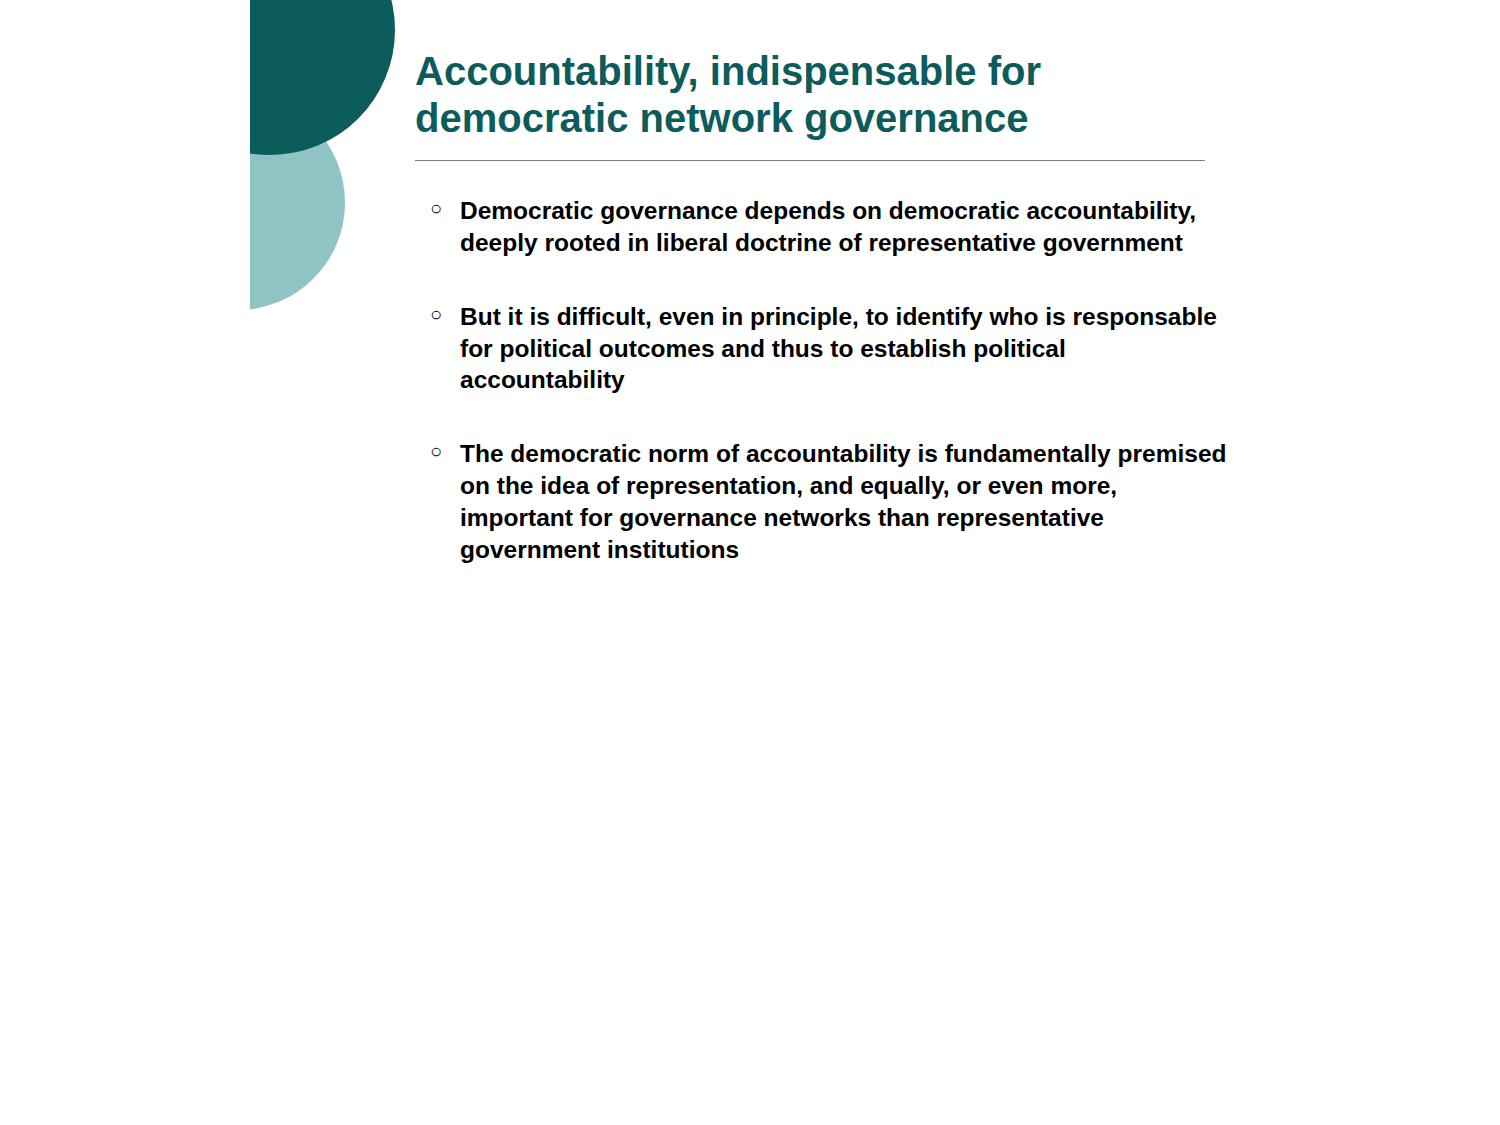Accountability, indispensable for democratic network governance
Democratic governance depends on democratic accountability, deeply rooted in liberal doctrine of representative government
But it is difficult, even in principle, to identify who is responsable for political outcomes and thus to establish political accountability
The democratic norm of accountability is fundamentally premised on the idea of representation, and equally, or even more, important for governance networks than representative government institutions